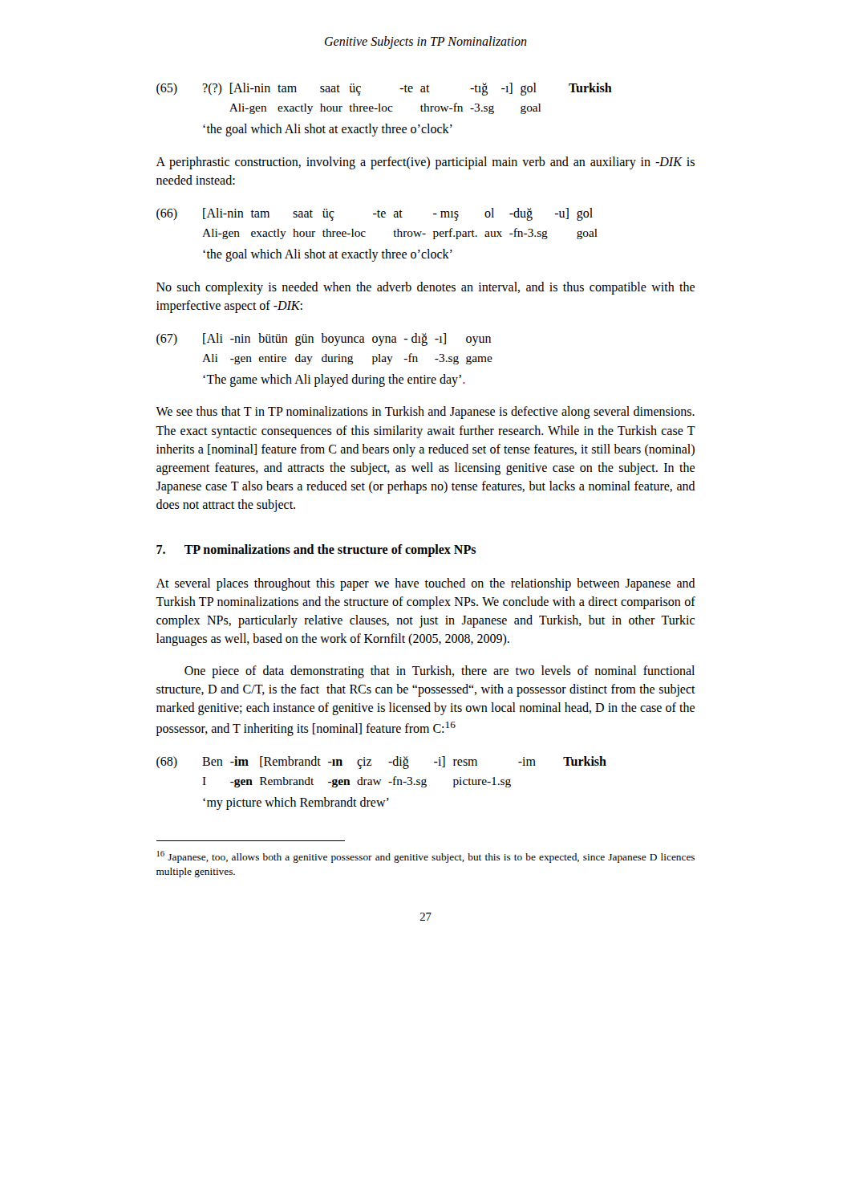Genitive Subjects in TP Nominalization
| (65) | ?(?) | [Ali-nin | tam | saat | üç | -te | at | -tığ | -ı] | gol | Turkish |
| | | Ali-gen | exactly | hour | three-loc | | throw-fn | -3.sg | | goal | |
‘the goal which Ali shot at exactly three o’clock’
A periphrastic construction, involving a perfect(ive) participial main verb and an auxiliary in -DIK is needed instead:
| (66) | [Ali-nin | tam | saat | üç | -te | at | - mış | ol | -duğ | -u] | gol |
| | Ali-gen | exactly | hour | three-loc | | throw- | perf.part. | aux | -fn-3.sg | | goal |
‘the goal which Ali shot at exactly three o’clock’
No such complexity is needed when the adverb denotes an interval, and is thus compatible with the imperfective aspect of -DIK:
| (67) | [Ali | -nin | bütün | gün | boyunca | oyna | - dığ | -ı] | oyun |
| | Ali | -gen | entire | day | during | play | -fn | -3.sg | game |
‘The game which Ali played during the entire day’.
We see thus that T in TP nominalizations in Turkish and Japanese is defective along several dimensions. The exact syntactic consequences of this similarity await further research. While in the Turkish case T inherits a [nominal] feature from C and bears only a reduced set of tense features, it still bears (nominal) agreement features, and attracts the subject, as well as licensing genitive case on the subject. In the Japanese case T also bears a reduced set (or perhaps no) tense features, but lacks a nominal feature, and does not attract the subject.
7. TP nominalizations and the structure of complex NPs
At several places throughout this paper we have touched on the relationship between Japanese and Turkish TP nominalizations and the structure of complex NPs. We conclude with a direct comparison of complex NPs, particularly relative clauses, not just in Japanese and Turkish, but in other Turkic languages as well, based on the work of Kornfilt (2005, 2008, 2009).
One piece of data demonstrating that in Turkish, there are two levels of nominal functional structure, D and C/T, is the fact that RCs can be “possessed“, with a possessor distinct from the subject marked genitive; each instance of genitive is licensed by its own local nominal head, D in the case of the possessor, and T inheriting its [nominal] feature from C:16
| (68) | Ben | - im | [Rembrandt | - ın | çiz | -diğ | -i] | resm | -im | Turkish |
| | I | - gen | Rembrandt | -gen | draw | -fn-3.sg | | picture-1.sg | | |
‘my picture which Rembrandt drew’
16 Japanese, too, allows both a genitive possessor and genitive subject, but this is to be expected, since Japanese D licences multiple genitives.
27